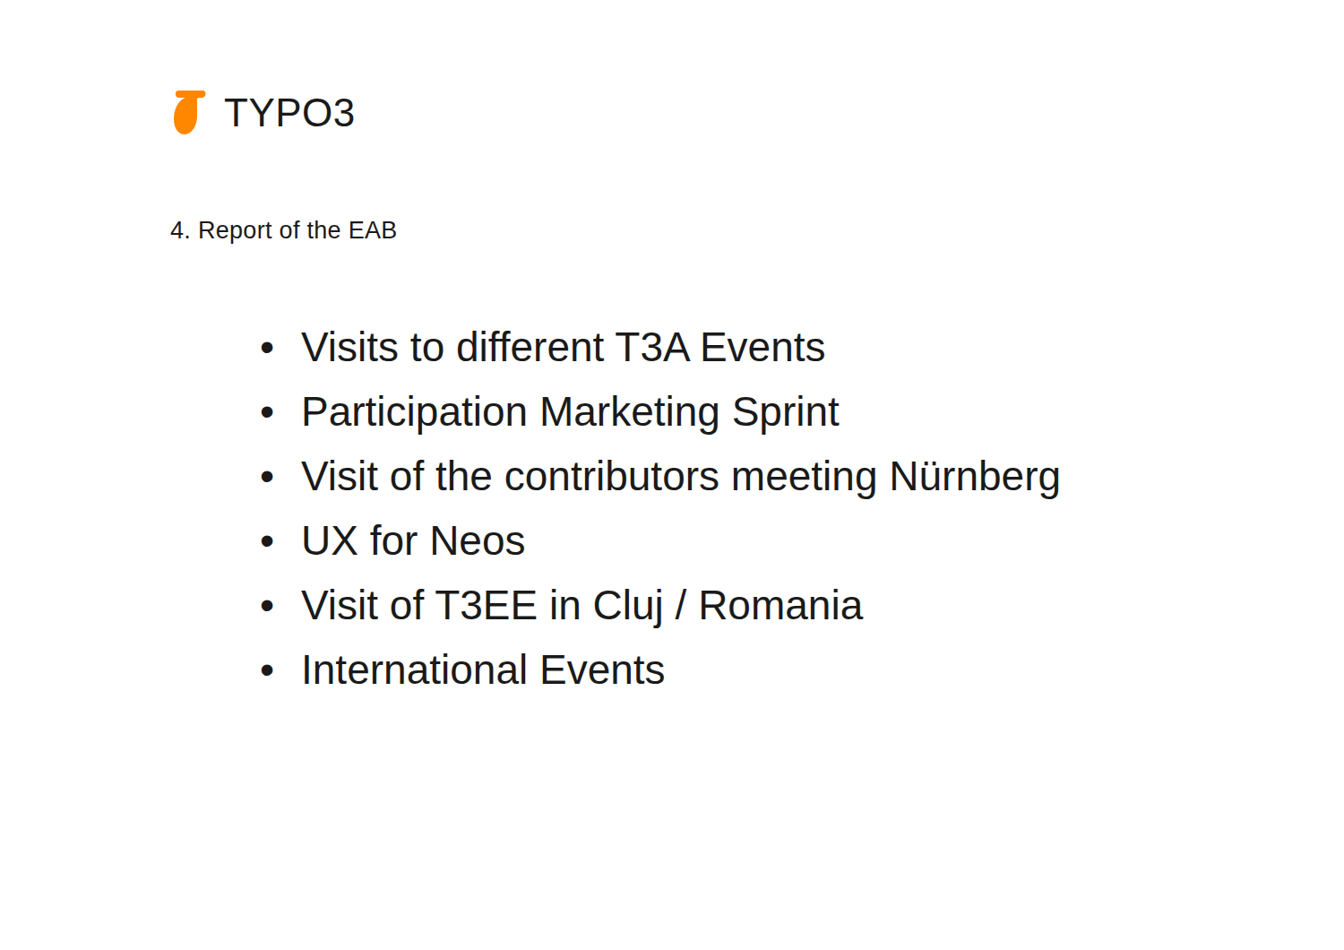TYPO3
4. Report of the EAB
Visits to different T3A Events
Participation Marketing Sprint
Visit of the contributors meeting Nürnberg
UX for Neos
Visit of T3EE in Cluj / Romania
International Events